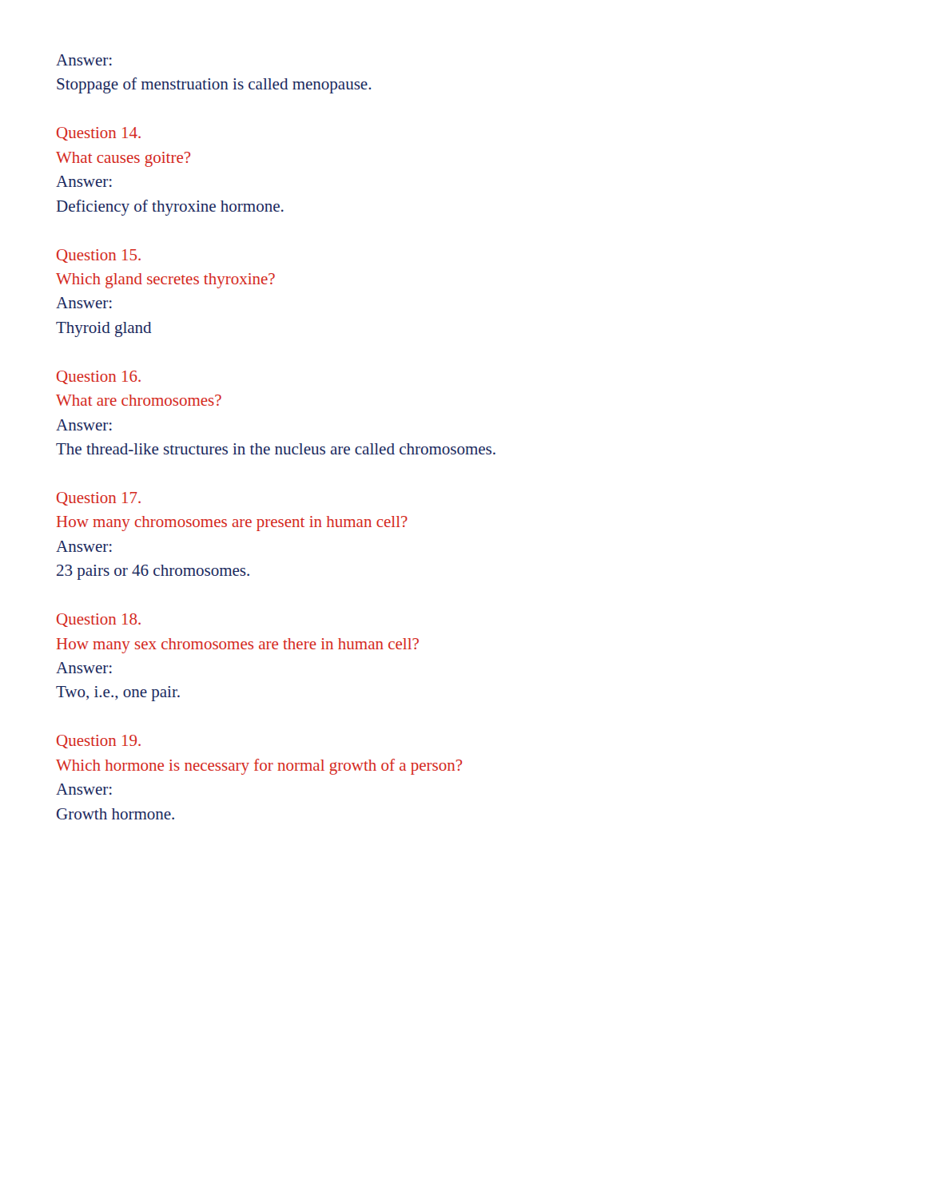Answer:
Stoppage of menstruation is called menopause.
Question 14.
What causes goitre?
Answer:
Deficiency of thyroxine hormone.
Question 15.
Which gland secretes thyroxine?
Answer:
Thyroid gland
Question 16.
What are chromosomes?
Answer:
The thread-like structures in the nucleus are called chromosomes.
Question 17.
How many chromosomes are present in human cell?
Answer:
23 pairs or 46 chromosomes.
Question 18.
How many sex chromosomes are there in human cell?
Answer:
Two, i.e., one pair.
Question 19.
Which hormone is necessary for normal growth of a person?
Answer:
Growth hormone.